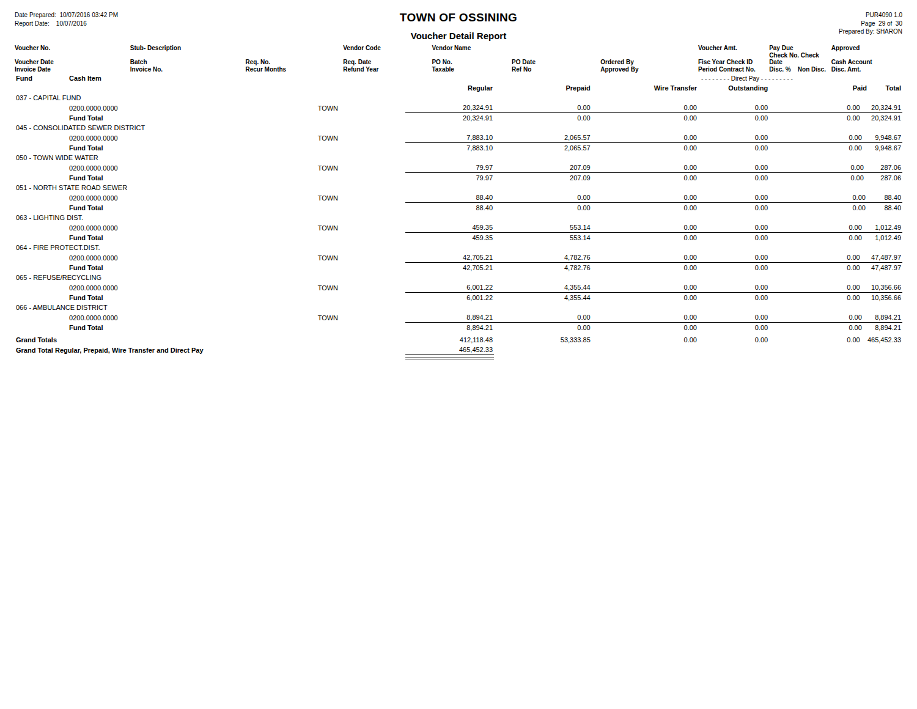| Date Prepared: 10/07/2016 03:42 PM Report Date: 10/07/2016 | TOWN OF OSSINING Voucher Detail Report | PUR4090 1.0 Page 29 of 30 Prepared By: SHARON |
| Voucher No. | Stub- Description | | Vendor Code | Vendor Name | | Voucher Amt. | Pay Due | Approved |
| Voucher Date | Batch | Req. No. | Req. Date | PO No. | PO Date | Ordered By | Fisc Year Check ID | Check No. Check Date | Cash Account |
| Invoice Date | Invoice No. | Recur Months | Refund Year | Taxable | Ref No | Approved By | Period Contract No. | Disc. % Non Disc. | Disc. Amt. |
| Fund | Cash Item | | | | | - - - - - - - - Direct Pay - - - - - - - - - |
| | | | | Regular | Prepaid | Wire Transfer | Outstanding | Paid Total |
| 037 - CAPITAL FUND |
| | 0200.0000.0000 | | TOWN | 20,324.91 | 0.00 | 0.00 | 0.00 | 0.00 20,324.91 |
| | Fund Total | | | 20,324.91 | 0.00 | 0.00 | 0.00 | 0.00 20,324.91 |
| 045 - CONSOLIDATED SEWER DISTRICT |
| | 0200.0000.0000 | | TOWN | 7,883.10 | 2,065.57 | 0.00 | 0.00 | 0.00 9,948.67 |
| | Fund Total | | | 7,883.10 | 2,065.57 | 0.00 | 0.00 | 0.00 9,948.67 |
| 050 - TOWN WIDE WATER |
| | 0200.0000.0000 | | TOWN | 79.97 | 207.09 | 0.00 | 0.00 | 0.00 287.06 |
| | Fund Total | | | 79.97 | 207.09 | 0.00 | 0.00 | 0.00 287.06 |
| 051 - NORTH STATE ROAD SEWER |
| | 0200.0000.0000 | | TOWN | 88.40 | 0.00 | 0.00 | 0.00 | 0.00 88.40 |
| | Fund Total | | | 88.40 | 0.00 | 0.00 | 0.00 | 0.00 88.40 |
| 063 - LIGHTING DIST. |
| | 0200.0000.0000 | | TOWN | 459.35 | 553.14 | 0.00 | 0.00 | 0.00 1,012.49 |
| | Fund Total | | | 459.35 | 553.14 | 0.00 | 0.00 | 0.00 1,012.49 |
| 064 - FIRE PROTECT.DIST. |
| | 0200.0000.0000 | | TOWN | 42,705.21 | 4,782.76 | 0.00 | 0.00 | 0.00 47,487.97 |
| | Fund Total | | | 42,705.21 | 4,782.76 | 0.00 | 0.00 | 0.00 47,487.97 |
| 065 - REFUSE/RECYCLING |
| | 0200.0000.0000 | | TOWN | 6,001.22 | 4,355.44 | 0.00 | 0.00 | 0.00 10,356.66 |
| | Fund Total | | | 6,001.22 | 4,355.44 | 0.00 | 0.00 | 0.00 10,356.66 |
| 066 - AMBULANCE DISTRICT |
| | 0200.0000.0000 | | TOWN | 8,894.21 | 0.00 | 0.00 | 0.00 | 0.00 8,894.21 |
| | Fund Total | | | 8,894.21 | 0.00 | 0.00 | 0.00 | 0.00 8,894.21 |
| Grand Totals | | | 412,118.48 | 53,333.85 | 0.00 | 0.00 | 0.00 465,452.33 |
| Grand Total Regular, Prepaid, Wire Transfer and Direct Pay | 465,452.33 | | | | |